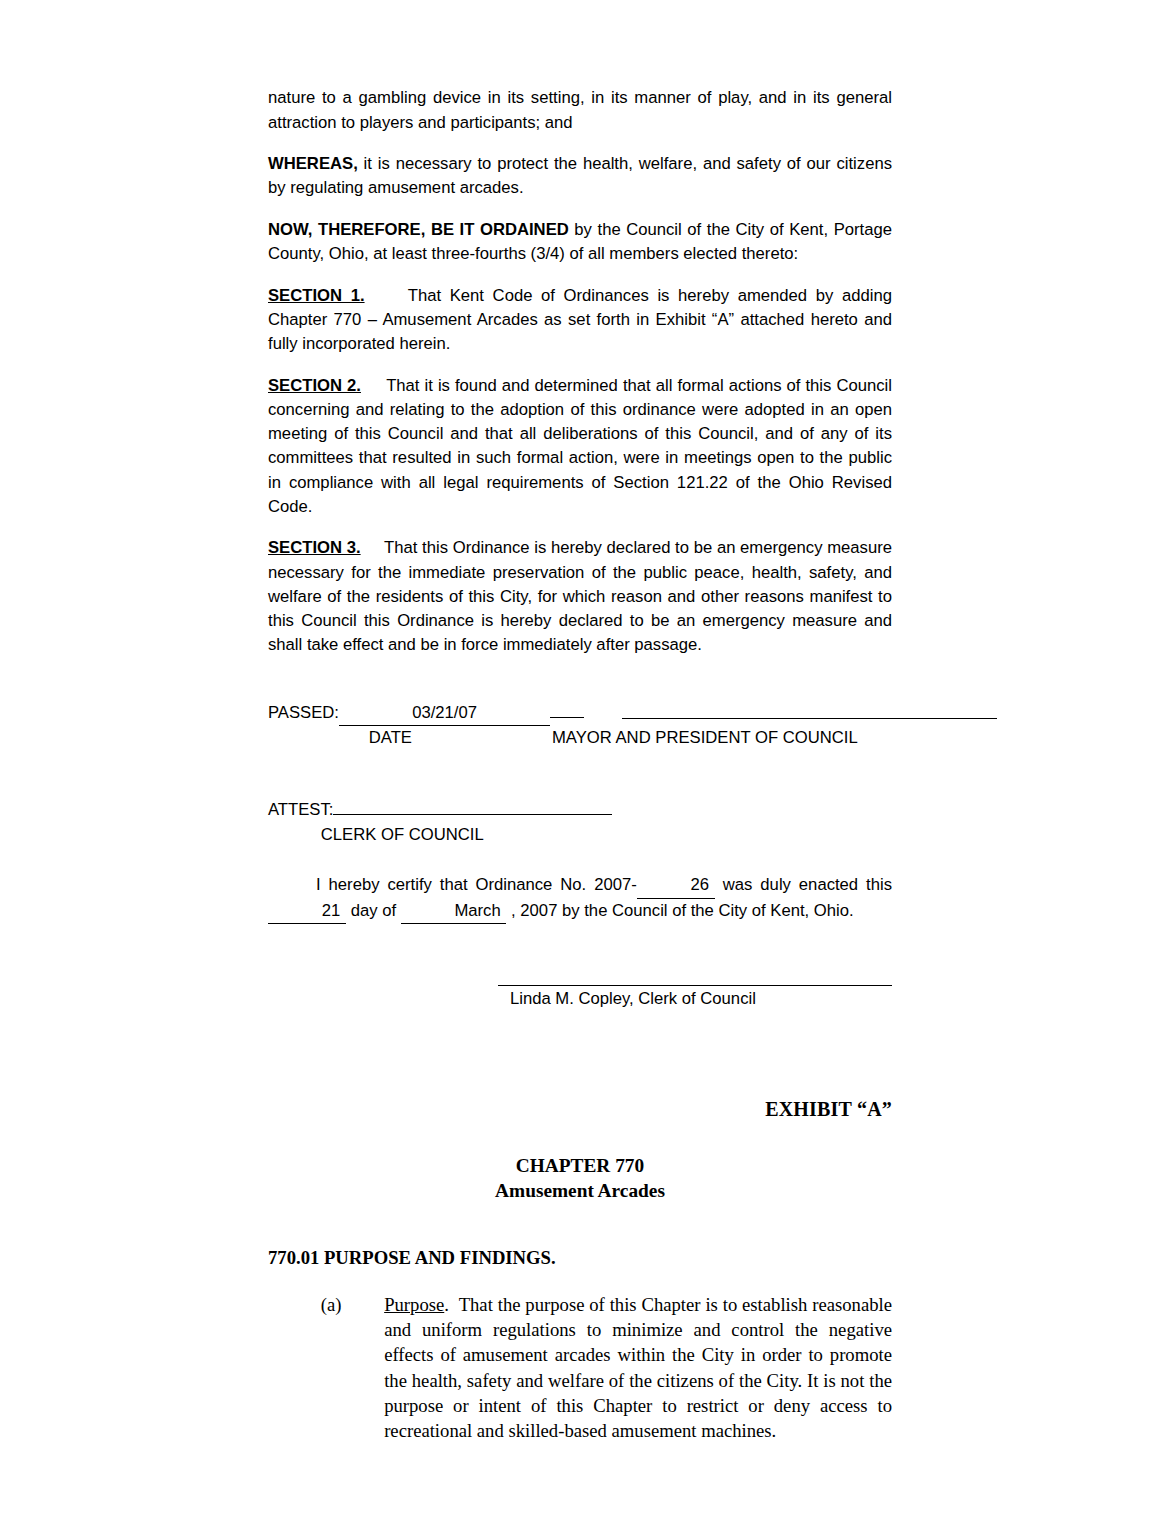nature to a gambling device in its setting, in its manner of play, and in its general attraction to players and participants; and
WHEREAS, it is necessary to protect the health, welfare, and safety of our citizens by regulating amusement arcades.
NOW, THEREFORE, BE IT ORDAINED by the Council of the City of Kent, Portage County, Ohio, at least three-fourths (3/4) of all members elected thereto:
SECTION 1. That Kent Code of Ordinances is hereby amended by adding Chapter 770 – Amusement Arcades as set forth in Exhibit “A” attached hereto and fully incorporated herein.
SECTION 2. That it is found and determined that all formal actions of this Council concerning and relating to the adoption of this ordinance were adopted in an open meeting of this Council and that all deliberations of this Council, and of any of its committees that resulted in such formal action, were in meetings open to the public in compliance with all legal requirements of Section 121.22 of the Ohio Revised Code.
SECTION 3. That this Ordinance is hereby declared to be an emergency measure necessary for the immediate preservation of the public peace, health, safety, and welfare of the residents of this City, for which reason and other reasons manifest to this Council this Ordinance is hereby declared to be an emergency measure and shall take effect and be in force immediately after passage.
PASSED:03/21/07
DATE
MAYOR AND PRESIDENT OF COUNCIL
ATTEST:
CLERK OF COUNCIL
I hereby certify that Ordinance No. 2007-26 was duly enacted this21 day of March , 2007 by the Council of the City of Kent, Ohio.
Linda M. Copley, Clerk of Council
EXHIBIT “A”
CHAPTER 770
Amusement Arcades
770.01 PURPOSE AND FINDINGS.
(a)
Purpose. That the purpose of this Chapter is to establish reasonable and uniform regulations to minimize and control the negative effects of amusement arcades within the City in order to promote the health, safety and welfare of the citizens of the City. It is not the purpose or intent of this Chapter to restrict or deny access to recreational and skilled-based amusement machines.